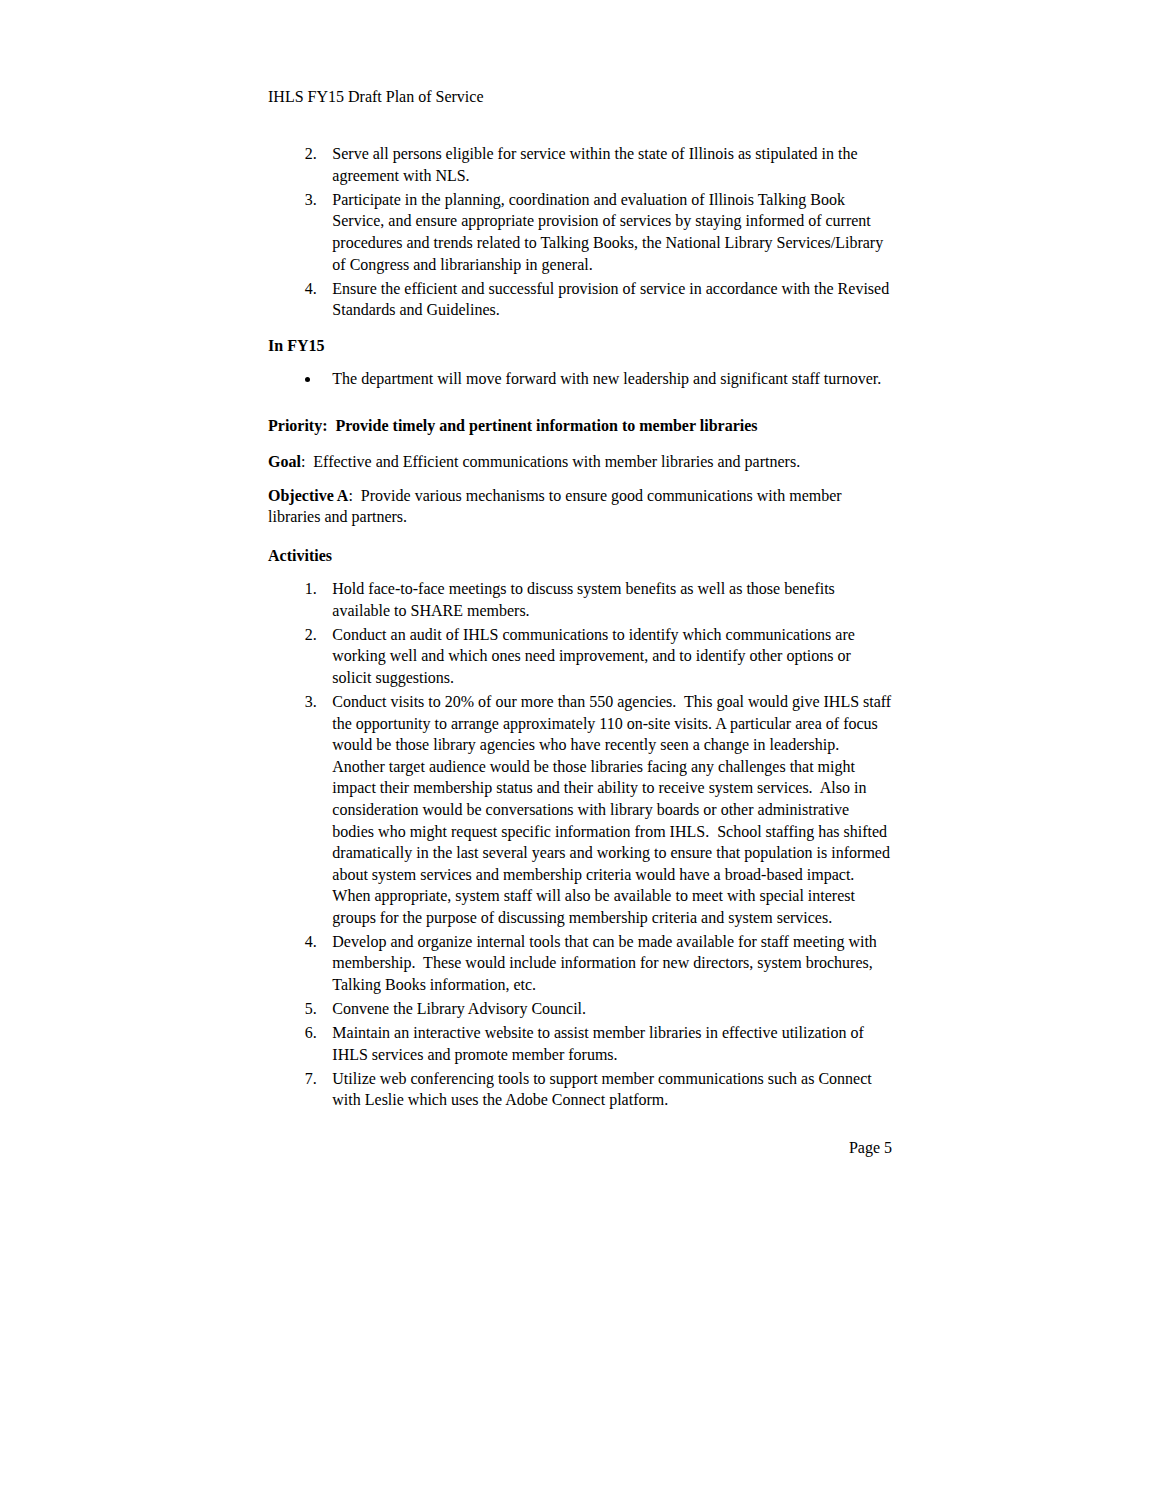IHLS FY15 Draft Plan of Service
Serve all persons eligible for service within the state of Illinois as stipulated in the agreement with NLS.
Participate in the planning, coordination and evaluation of Illinois Talking Book Service, and ensure appropriate provision of services by staying informed of current procedures and trends related to Talking Books, the National Library Services/Library of Congress and librarianship in general.
Ensure the efficient and successful provision of service in accordance with the Revised Standards and Guidelines.
In FY15
The department will move forward with new leadership and significant staff turnover.
Priority: Provide timely and pertinent information to member libraries
Goal: Effective and Efficient communications with member libraries and partners.
Objective A: Provide various mechanisms to ensure good communications with member libraries and partners.
Activities
Hold face-to-face meetings to discuss system benefits as well as those benefits available to SHARE members.
Conduct an audit of IHLS communications to identify which communications are working well and which ones need improvement, and to identify other options or solicit suggestions.
Conduct visits to 20% of our more than 550 agencies. This goal would give IHLS staff the opportunity to arrange approximately 110 on-site visits. A particular area of focus would be those library agencies who have recently seen a change in leadership. Another target audience would be those libraries facing any challenges that might impact their membership status and their ability to receive system services. Also in consideration would be conversations with library boards or other administrative bodies who might request specific information from IHLS. School staffing has shifted dramatically in the last several years and working to ensure that population is informed about system services and membership criteria would have a broad-based impact. When appropriate, system staff will also be available to meet with special interest groups for the purpose of discussing membership criteria and system services.
Develop and organize internal tools that can be made available for staff meeting with membership. These would include information for new directors, system brochures, Talking Books information, etc.
Convene the Library Advisory Council.
Maintain an interactive website to assist member libraries in effective utilization of IHLS services and promote member forums.
Utilize web conferencing tools to support member communications such as Connect with Leslie which uses the Adobe Connect platform.
Page 5